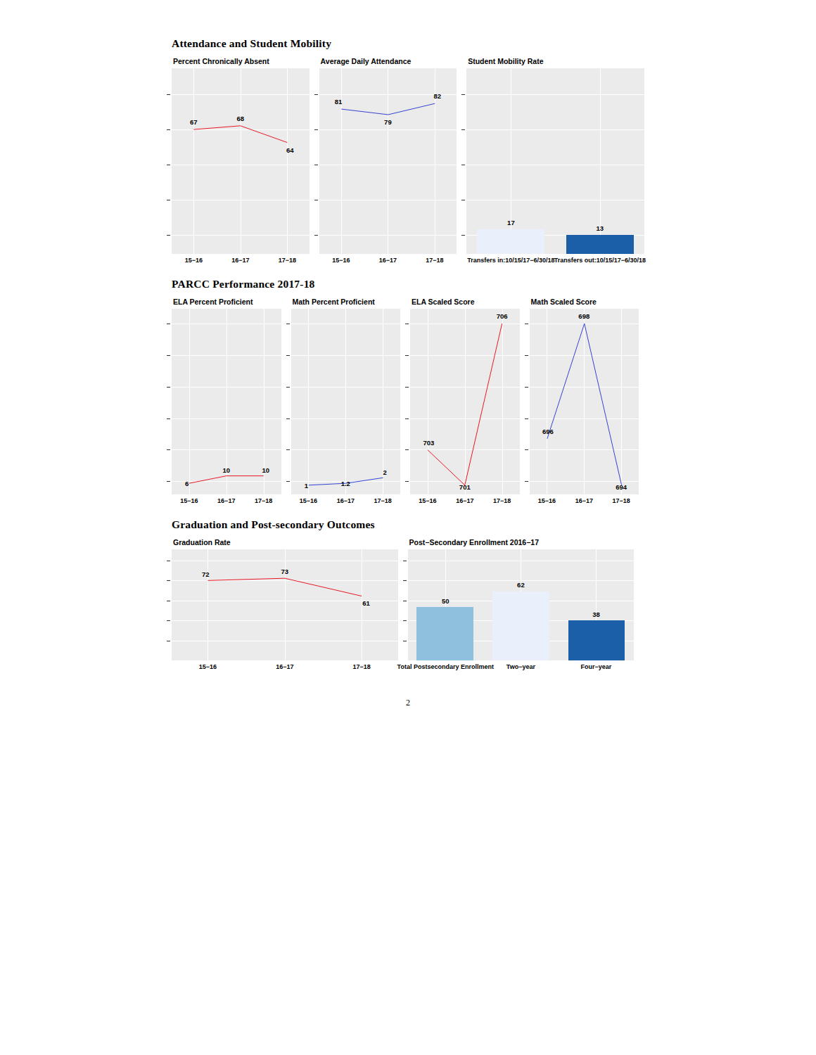Attendance and Student Mobility
Percent Chronically Absent
67
68
64
15−16 16−17 17−18
Average Daily Attendance
81
79
82
15−16 16−17 17−18
Student Mobility Rate
17
13
Transfers in:10/15/17−6/30/18 Transfers out:10/15/17−6/30/18
PARCC Performance 2017-18
ELA Percent Proficient
6
10
10
15−16 16−17 17−18
Math Percent Proficient
1
1.2
2
15−16 16−17 17−18
ELA Scaled Score
703
701
706
15−16 16−17 17−18
Math Scaled Score
696
698
694
15−16 16−17 17−18
Graduation and Post-secondary Outcomes
Graduation Rate
72
73
61
15−16 16−17 17−18
Post−Secondary Enrollment 2016−17
50
62
38
Total Postsecondary Enrollment Two−year Four−year
2